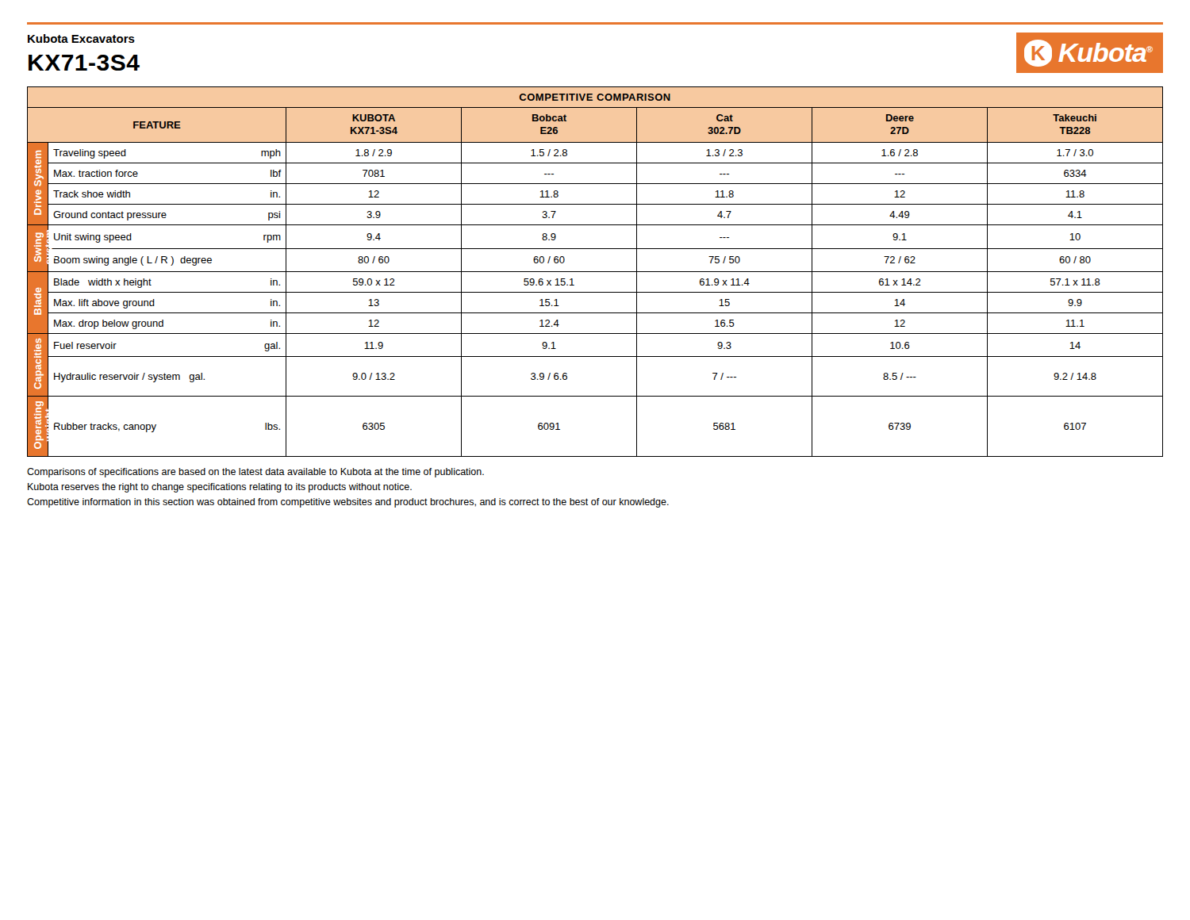Kubota Excavators
KX71-3S4
K
Kubota®
| COMPETITIVE COMPARISON |
| FEATURE | KUBOTA KX71-3S4 | Bobcat E26 | Cat 302.7D | Deere 27D | Takeuchi TB228 |
| Drive System | Traveling speed mph | 1.8 / 2.9 | 1.5 / 2.8 | 1.3 / 2.3 | 1.6 / 2.8 | 1.7 / 3.0 |
| Max. traction force lbf | 7081 | --- | --- | --- | 6334 |
| Track shoe width in. | 12 | 11.8 | 11.8 | 12 | 11.8 |
| Ground contact pressure psi | 3.9 | 3.7 | 4.7 | 4.49 | 4.1 |
| Swing system | Unit swing speed rpm | 9.4 | 8.9 | --- | 9.1 | 10 |
| Boom swing angle ( L / R ) degree | 80 / 60 | 60 / 60 | 75 / 50 | 72 / 62 | 60 / 80 |
| Blade | Blade width x height in. | 59.0 x 12 | 59.6 x 15.1 | 61.9 x 11.4 | 61 x 14.2 | 57.1 x 11.8 |
| Max. lift above ground in. | 13 | 15.1 | 15 | 14 | 9.9 |
| Max. drop below ground in. | 12 | 12.4 | 16.5 | 12 | 11.1 |
| Capacities | Fuel reservoir gal. | 11.9 | 9.1 | 9.3 | 10.6 | 14 |
| Hydraulic reservoir / system gal. | 9.0 / 13.2 | 3.9 / 6.6 | 7 / --- | 8.5 / --- | 9.2 / 14.8 |
| Operating weight | Rubber tracks, canopy lbs. | 6305 | 6091 | 5681 | 6739 | 6107 |
Comparisons of specifications are based on the latest data available to Kubota at the time of publication.
Kubota reserves the right to change specifications relating to its products without notice.
Competitive information in this section was obtained from competitive websites and product brochures, and is correct to the best of our knowledge.